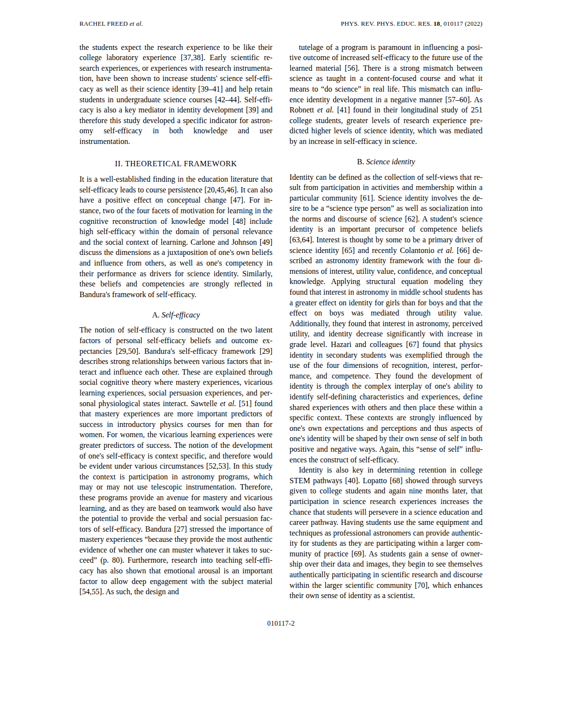Rachel Freed et al. Phys. Rev. Phys. Educ. Res. 18, 010117 (2022)
the students expect the research experience to be like their college laboratory experience [37,38]. Early scientific research experiences, or experiences with research instrumentation, have been shown to increase students' science self-efficacy as well as their science identity [39–41] and help retain students in undergraduate science courses [42–44]. Self-efficacy is also a key mediator in identity development [39] and therefore this study developed a specific indicator for astronomy self-efficacy in both knowledge and user instrumentation.
II. Theoretical Framework
It is a well-established finding in the education literature that self-efficacy leads to course persistence [20,45,46]. It can also have a positive effect on conceptual change [47]. For instance, two of the four facets of motivation for learning in the cognitive reconstruction of knowledge model [48] include high self-efficacy within the domain of personal relevance and the social context of learning. Carlone and Johnson [49] discuss the dimensions as a juxtaposition of one's own beliefs and influence from others, as well as one's competency in their performance as drivers for science identity. Similarly, these beliefs and competencies are strongly reflected in Bandura's framework of self-efficacy.
A. Self-efficacy
The notion of self-efficacy is constructed on the two latent factors of personal self-efficacy beliefs and outcome expectancies [29,50]. Bandura's self-efficacy framework [29] describes strong relationships between various factors that interact and influence each other. These are explained through social cognitive theory where mastery experiences, vicarious learning experiences, social persuasion experiences, and personal physiological states interact. Sawtelle et al. [51] found that mastery experiences are more important predictors of success in introductory physics courses for men than for women. For women, the vicarious learning experiences were greater predictors of success. The notion of the development of one's self-efficacy is context specific, and therefore would be evident under various circumstances [52,53]. In this study the context is participation in astronomy programs, which may or may not use telescopic instrumentation. Therefore, these programs provide an avenue for mastery and vicarious learning, and as they are based on teamwork would also have the potential to provide the verbal and social persuasion factors of self-efficacy. Bandura [27] stressed the importance of mastery experiences “because they provide the most authentic evidence of whether one can muster whatever it takes to succeed” (p. 80). Furthermore, research into teaching self-efficacy has also shown that emotional arousal is an important factor to allow deep engagement with the subject material [54,55]. As such, the design and
tutelage of a program is paramount in influencing a positive outcome of increased self-efficacy to the future use of the learned material [56]. There is a strong mismatch between science as taught in a content-focused course and what it means to “do science” in real life. This mismatch can influence identity development in a negative manner [57–60]. As Robnett et al. [41] found in their longitudinal study of 251 college students, greater levels of research experience predicted higher levels of science identity, which was mediated by an increase in self-efficacy in science.
B. Science identity
Identity can be defined as the collection of self-views that result from participation in activities and membership within a particular community [61]. Science identity involves the desire to be a “science type person” as well as socialization into the norms and discourse of science [62]. A student's science identity is an important precursor of competence beliefs [63,64]. Interest is thought by some to be a primary driver of science identity [65] and recently Colantonio et al. [66] described an astronomy identity framework with the four dimensions of interest, utility value, confidence, and conceptual knowledge. Applying structural equation modeling they found that interest in astronomy in middle school students has a greater effect on identity for girls than for boys and that the effect on boys was mediated through utility value. Additionally, they found that interest in astronomy, perceived utility, and identity decrease significantly with increase in grade level. Hazari and colleagues [67] found that physics identity in secondary students was exemplified through the use of the four dimensions of recognition, interest, performance, and competence. They found the development of identity is through the complex interplay of one's ability to identify self-defining characteristics and experiences, define shared experiences with others and then place these within a specific context. These contexts are strongly influenced by one's own expectations and perceptions and thus aspects of one's identity will be shaped by their own sense of self in both positive and negative ways. Again, this “sense of self” influences the construct of self-efficacy.
Identity is also key in determining retention in college STEM pathways [40]. Lopatto [68] showed through surveys given to college students and again nine months later, that participation in science research experiences increases the chance that students will persevere in a science education and career pathway. Having students use the same equipment and techniques as professional astronomers can provide authenticity for students as they are participating within a larger community of practice [69]. As students gain a sense of ownership over their data and images, they begin to see themselves authentically participating in scientific research and discourse within the larger scientific community [70], which enhances their own sense of identity as a scientist.
010117-2